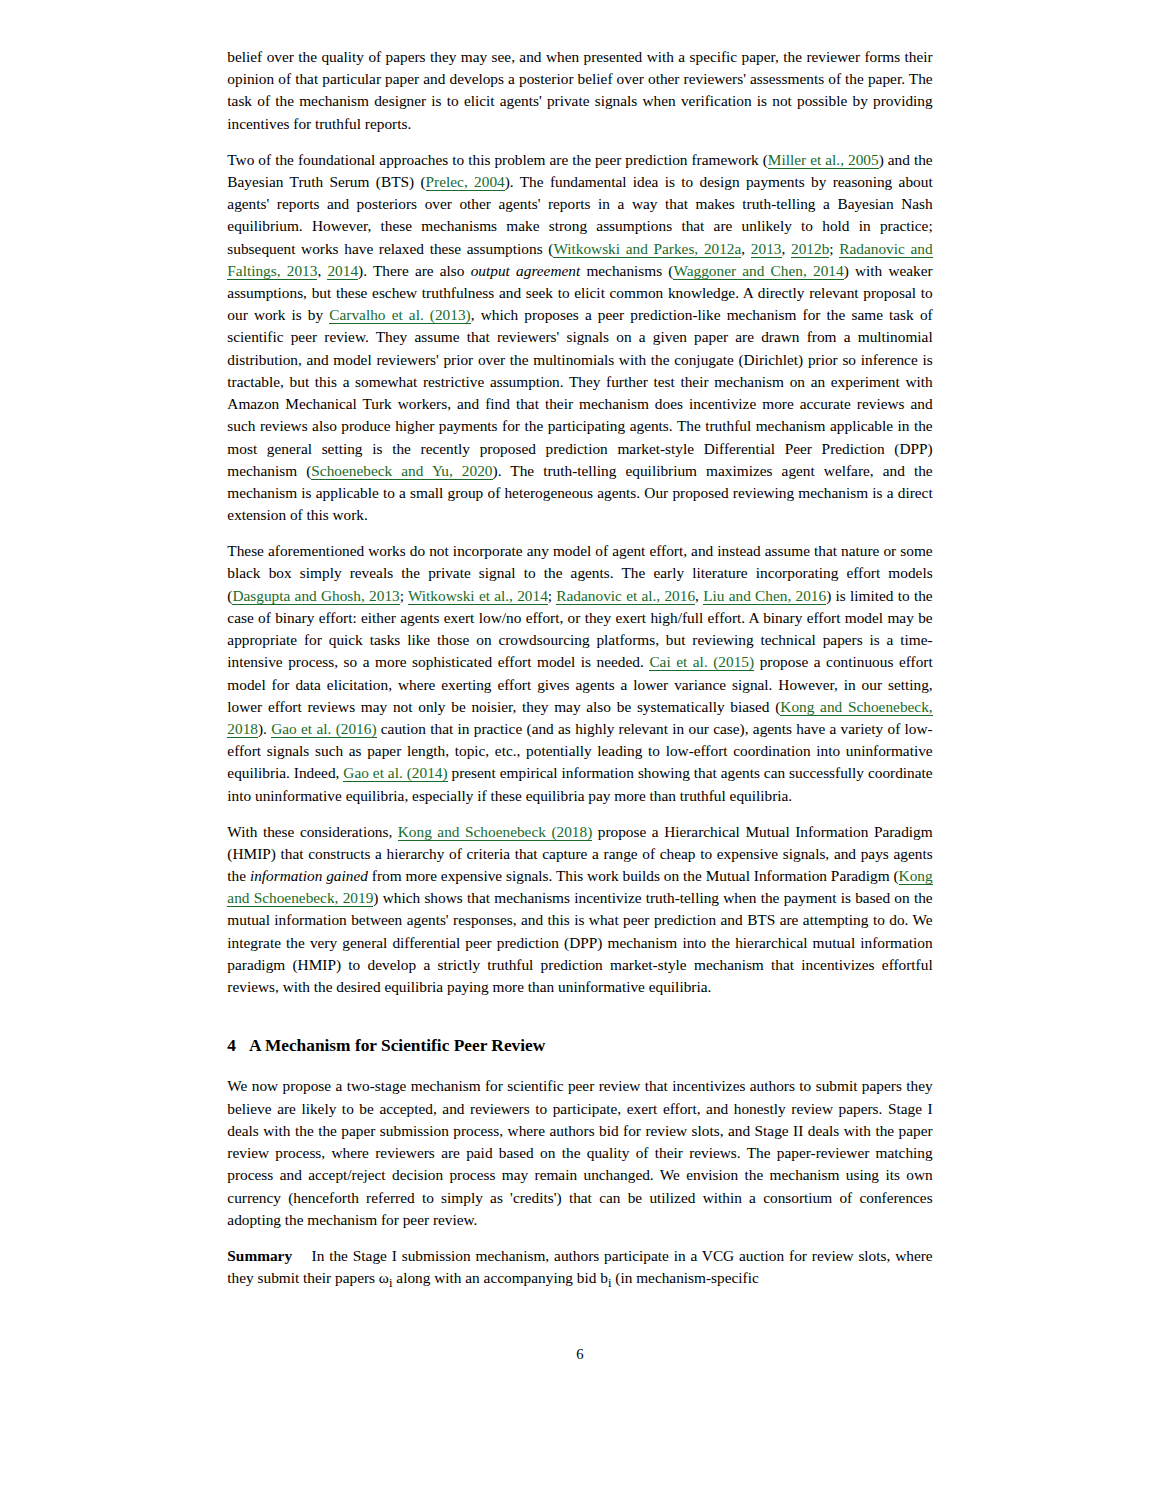belief over the quality of papers they may see, and when presented with a specific paper, the reviewer forms their opinion of that particular paper and develops a posterior belief over other reviewers' assessments of the paper. The task of the mechanism designer is to elicit agents' private signals when verification is not possible by providing incentives for truthful reports.
Two of the foundational approaches to this problem are the peer prediction framework (Miller et al., 2005) and the Bayesian Truth Serum (BTS) (Prelec, 2004). The fundamental idea is to design payments by reasoning about agents' reports and posteriors over other agents' reports in a way that makes truth-telling a Bayesian Nash equilibrium. However, these mechanisms make strong assumptions that are unlikely to hold in practice; subsequent works have relaxed these assumptions (Witkowski and Parkes, 2012a, 2013, 2012b; Radanovic and Faltings, 2013, 2014). There are also output agreement mechanisms (Waggoner and Chen, 2014) with weaker assumptions, but these eschew truthfulness and seek to elicit common knowledge. A directly relevant proposal to our work is by Carvalho et al. (2013), which proposes a peer prediction-like mechanism for the same task of scientific peer review. They assume that reviewers' signals on a given paper are drawn from a multinomial distribution, and model reviewers' prior over the multinomials with the conjugate (Dirichlet) prior so inference is tractable, but this a somewhat restrictive assumption. They further test their mechanism on an experiment with Amazon Mechanical Turk workers, and find that their mechanism does incentivize more accurate reviews and such reviews also produce higher payments for the participating agents. The truthful mechanism applicable in the most general setting is the recently proposed prediction market-style Differential Peer Prediction (DPP) mechanism (Schoenebeck and Yu, 2020). The truth-telling equilibrium maximizes agent welfare, and the mechanism is applicable to a small group of heterogeneous agents. Our proposed reviewing mechanism is a direct extension of this work.
These aforementioned works do not incorporate any model of agent effort, and instead assume that nature or some black box simply reveals the private signal to the agents. The early literature incorporating effort models (Dasgupta and Ghosh, 2013; Witkowski et al., 2014; Radanovic et al., 2016, Liu and Chen, 2016) is limited to the case of binary effort: either agents exert low/no effort, or they exert high/full effort. A binary effort model may be appropriate for quick tasks like those on crowdsourcing platforms, but reviewing technical papers is a time-intensive process, so a more sophisticated effort model is needed. Cai et al. (2015) propose a continuous effort model for data elicitation, where exerting effort gives agents a lower variance signal. However, in our setting, lower effort reviews may not only be noisier, they may also be systematically biased (Kong and Schoenebeck, 2018). Gao et al. (2016) caution that in practice (and as highly relevant in our case), agents have a variety of low-effort signals such as paper length, topic, etc., potentially leading to low-effort coordination into uninformative equilibria. Indeed, Gao et al. (2014) present empirical information showing that agents can successfully coordinate into uninformative equilibria, especially if these equilibria pay more than truthful equilibria.
With these considerations, Kong and Schoenebeck (2018) propose a Hierarchical Mutual Information Paradigm (HMIP) that constructs a hierarchy of criteria that capture a range of cheap to expensive signals, and pays agents the information gained from more expensive signals. This work builds on the Mutual Information Paradigm (Kong and Schoenebeck, 2019) which shows that mechanisms incentivize truth-telling when the payment is based on the mutual information between agents' responses, and this is what peer prediction and BTS are attempting to do. We integrate the very general differential peer prediction (DPP) mechanism into the hierarchical mutual information paradigm (HMIP) to develop a strictly truthful prediction market-style mechanism that incentivizes effortful reviews, with the desired equilibria paying more than uninformative equilibria.
4 A Mechanism for Scientific Peer Review
We now propose a two-stage mechanism for scientific peer review that incentivizes authors to submit papers they believe are likely to be accepted, and reviewers to participate, exert effort, and honestly review papers. Stage I deals with the the paper submission process, where authors bid for review slots, and Stage II deals with the paper review process, where reviewers are paid based on the quality of their reviews. The paper-reviewer matching process and accept/reject decision process may remain unchanged. We envision the mechanism using its own currency (henceforth referred to simply as 'credits') that can be utilized within a consortium of conferences adopting the mechanism for peer review.
Summary In the Stage I submission mechanism, authors participate in a VCG auction for review slots, where they submit their papers ωi along with an accompanying bid bi (in mechanism-specific
6